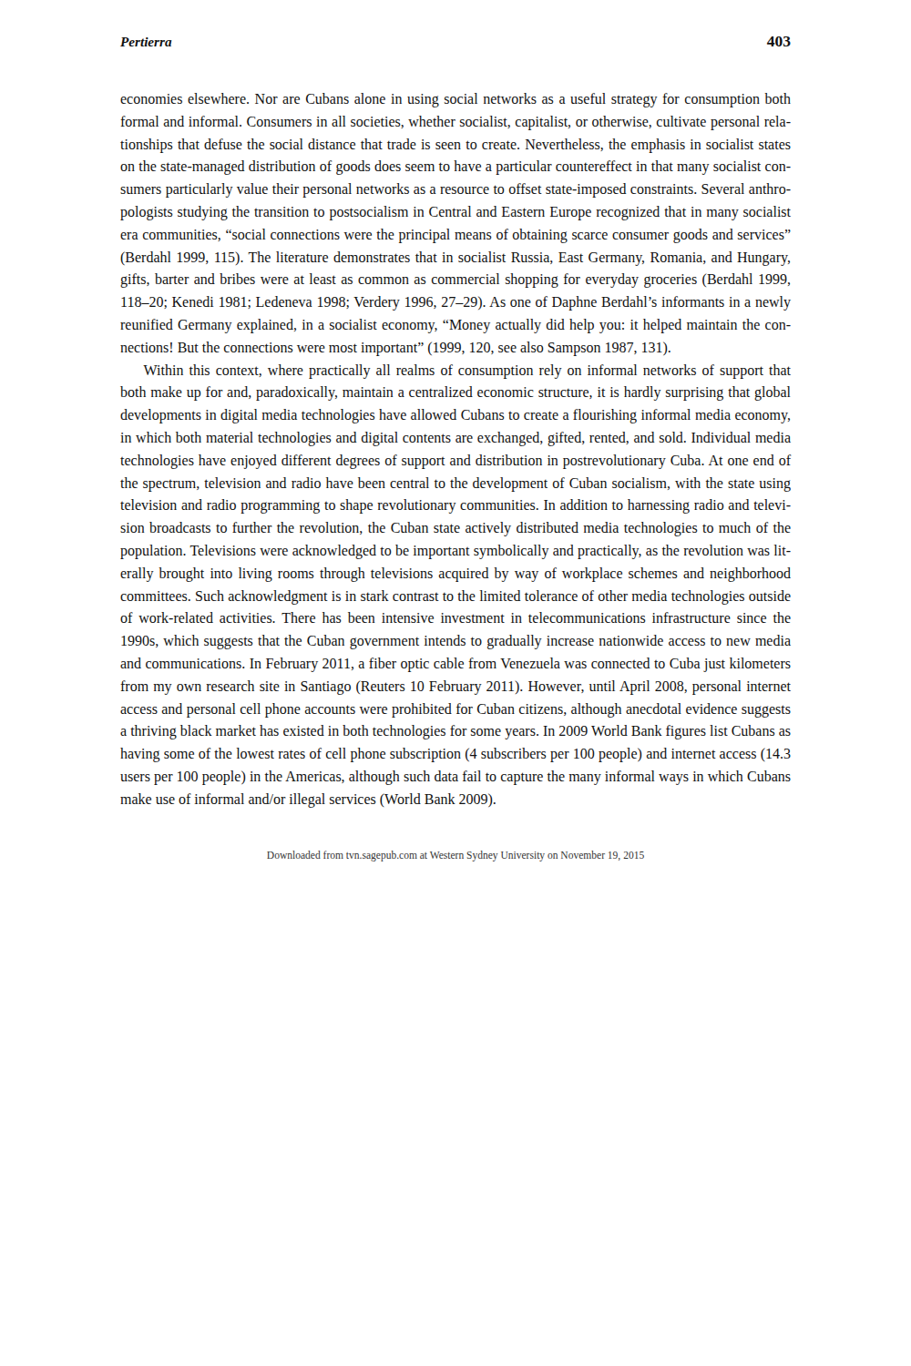Pertierra 403
economies elsewhere. Nor are Cubans alone in using social networks as a useful strategy for consumption both formal and informal. Consumers in all societies, whether socialist, capitalist, or otherwise, cultivate personal relationships that defuse the social distance that trade is seen to create. Nevertheless, the emphasis in socialist states on the state-managed distribution of goods does seem to have a particular countereffect in that many socialist consumers particularly value their personal networks as a resource to offset state-imposed constraints. Several anthropologists studying the transition to postsocialism in Central and Eastern Europe recognized that in many socialist era communities, “social connections were the principal means of obtaining scarce consumer goods and services” (Berdahl 1999, 115). The literature demonstrates that in socialist Russia, East Germany, Romania, and Hungary, gifts, barter and bribes were at least as common as commercial shopping for everyday groceries (Berdahl 1999, 118–20; Kenedi 1981; Ledeneva 1998; Verdery 1996, 27–29). As one of Daphne Berdahl’s informants in a newly reunified Germany explained, in a socialist economy, “Money actually did help you: it helped maintain the connections! But the connections were most important” (1999, 120, see also Sampson 1987, 131).
Within this context, where practically all realms of consumption rely on informal networks of support that both make up for and, paradoxically, maintain a centralized economic structure, it is hardly surprising that global developments in digital media technologies have allowed Cubans to create a flourishing informal media economy, in which both material technologies and digital contents are exchanged, gifted, rented, and sold. Individual media technologies have enjoyed different degrees of support and distribution in postrevolutionary Cuba. At one end of the spectrum, television and radio have been central to the development of Cuban socialism, with the state using television and radio programming to shape revolutionary communities. In addition to harnessing radio and television broadcasts to further the revolution, the Cuban state actively distributed media technologies to much of the population. Televisions were acknowledged to be important symbolically and practically, as the revolution was literally brought into living rooms through televisions acquired by way of workplace schemes and neighborhood committees. Such acknowledgment is in stark contrast to the limited tolerance of other media technologies outside of work-related activities. There has been intensive investment in telecommunications infrastructure since the 1990s, which suggests that the Cuban government intends to gradually increase nationwide access to new media and communications. In February 2011, a fiber optic cable from Venezuela was connected to Cuba just kilometers from my own research site in Santiago (Reuters 10 February 2011). However, until April 2008, personal internet access and personal cell phone accounts were prohibited for Cuban citizens, although anecdotal evidence suggests a thriving black market has existed in both technologies for some years. In 2009 World Bank figures list Cubans as having some of the lowest rates of cell phone subscription (4 subscribers per 100 people) and internet access (14.3 users per 100 people) in the Americas, although such data fail to capture the many informal ways in which Cubans make use of informal and/or illegal services (World Bank 2009).
Downloaded from tvn.sagepub.com at Western Sydney University on November 19, 2015